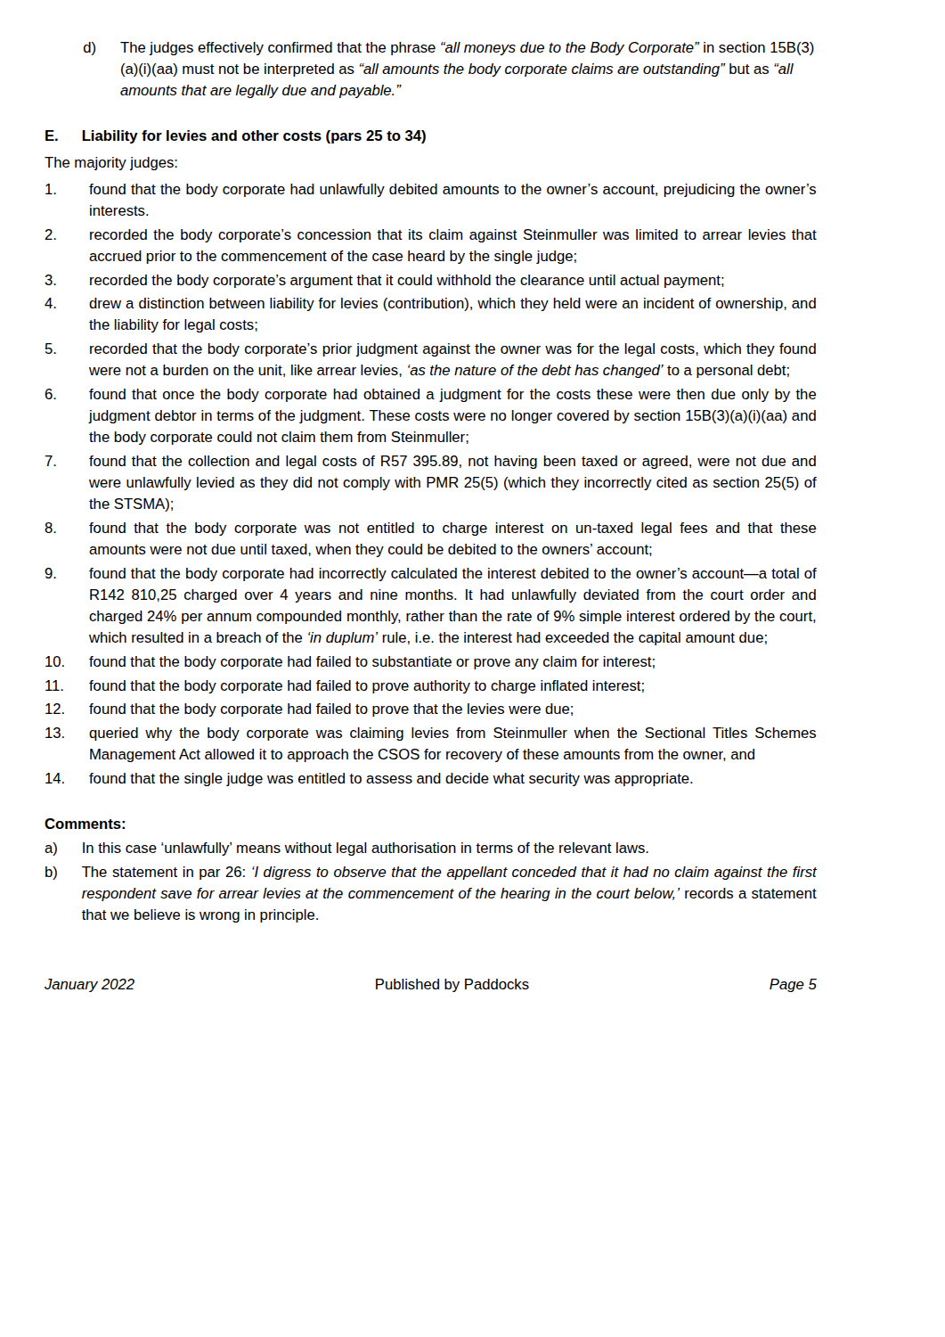d) The judges effectively confirmed that the phrase “all moneys due to the Body Corporate” in section 15B(3)(a)(i)(aa) must not be interpreted as “all amounts the body corporate claims are outstanding” but as “all amounts that are legally due and payable.”
E. Liability for levies and other costs (pars 25 to 34)
The majority judges:
found that the body corporate had unlawfully debited amounts to the owner’s account, prejudicing the owner’s interests.
recorded the body corporate’s concession that its claim against Steinmuller was limited to arrear levies that accrued prior to the commencement of the case heard by the single judge;
recorded the body corporate’s argument that it could withhold the clearance until actual payment;
drew a distinction between liability for levies (contribution), which they held were an incident of ownership, and the liability for legal costs;
recorded that the body corporate’s prior judgment against the owner was for the legal costs, which they found were not a burden on the unit, like arrear levies, ‘as the nature of the debt has changed’ to a personal debt;
found that once the body corporate had obtained a judgment for the costs these were then due only by the judgment debtor in terms of the judgment. These costs were no longer covered by section 15B(3)(a)(i)(aa) and the body corporate could not claim them from Steinmuller;
found that the collection and legal costs of R57 395.89, not having been taxed or agreed, were not due and were unlawfully levied as they did not comply with PMR 25(5) (which they incorrectly cited as section 25(5) of the STSMA);
found that the body corporate was not entitled to charge interest on un-taxed legal fees and that these amounts were not due until taxed, when they could be debited to the owners’ account;
found that the body corporate had incorrectly calculated the interest debited to the owner’s account—a total of R142 810,25 charged over 4 years and nine months. It had unlawfully deviated from the court order and charged 24% per annum compounded monthly, rather than the rate of 9% simple interest ordered by the court, which resulted in a breach of the ‘in duplum’ rule, i.e. the interest had exceeded the capital amount due;
found that the body corporate had failed to substantiate or prove any claim for interest;
found that the body corporate had failed to prove authority to charge inflated interest;
found that the body corporate had failed to prove that the levies were due;
queried why the body corporate was claiming levies from Steinmuller when the Sectional Titles Schemes Management Act allowed it to approach the CSOS for recovery of these amounts from the owner, and
found that the single judge was entitled to assess and decide what security was appropriate.
Comments:
In this case ‘unlawfully’ means without legal authorisation in terms of the relevant laws.
The statement in par 26: ‘I digress to observe that the appellant conceded that it had no claim against the first respondent save for arrear levies at the commencement of the hearing in the court below,’ records a statement that we believe is wrong in principle.
January 2022 Published by Paddocks Page 5